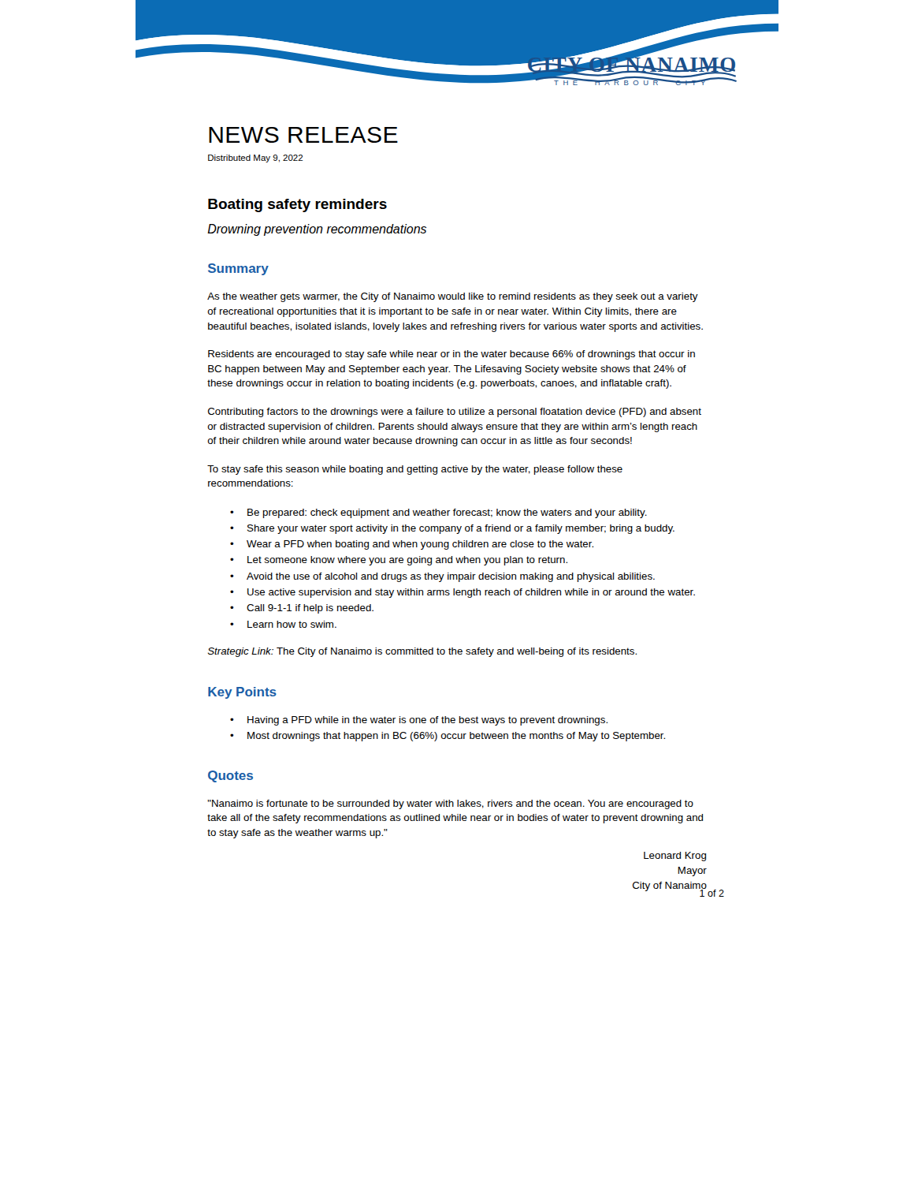CITY OF NANAIMO
THE HARBOUR CITY
NEWS RELEASE
Distributed May 9, 2022
Boating safety reminders
Drowning prevention recommendations
Summary
As the weather gets warmer, the City of Nanaimo would like to remind residents as they seek out a variety of recreational opportunities that it is important to be safe in or near water. Within City limits, there are beautiful beaches, isolated islands, lovely lakes and refreshing rivers for various water sports and activities.
Residents are encouraged to stay safe while near or in the water because 66% of drownings that occur in BC happen between May and September each year. The Lifesaving Society website shows that 24% of these drownings occur in relation to boating incidents (e.g. powerboats, canoes, and inflatable craft).
Contributing factors to the drownings were a failure to utilize a personal floatation device (PFD) and absent or distracted supervision of children. Parents should always ensure that they are within arm’s length reach of their children while around water because drowning can occur in as little as four seconds!
To stay safe this season while boating and getting active by the water, please follow these recommendations:
Be prepared: check equipment and weather forecast; know the waters and your ability.
Share your water sport activity in the company of a friend or a family member; bring a buddy.
Wear a PFD when boating and when young children are close to the water.
Let someone know where you are going and when you plan to return.
Avoid the use of alcohol and drugs as they impair decision making and physical abilities.
Use active supervision and stay within arms length reach of children while in or around the water.
Call 9-1-1 if help is needed.
Learn how to swim.
Strategic Link: The City of Nanaimo is committed to the safety and well-being of its residents.
Key Points
Having a PFD while in the water is one of the best ways to prevent drownings.
Most drownings that happen in BC (66%) occur between the months of May to September.
Quotes
"Nanaimo is fortunate to be surrounded by water with lakes, rivers and the ocean. You are encouraged to take all of the safety recommendations as outlined while near or in bodies of water to prevent drowning and to stay safe as the weather warms up."
Leonard Krog
Mayor
City of Nanaimo
1 of 2